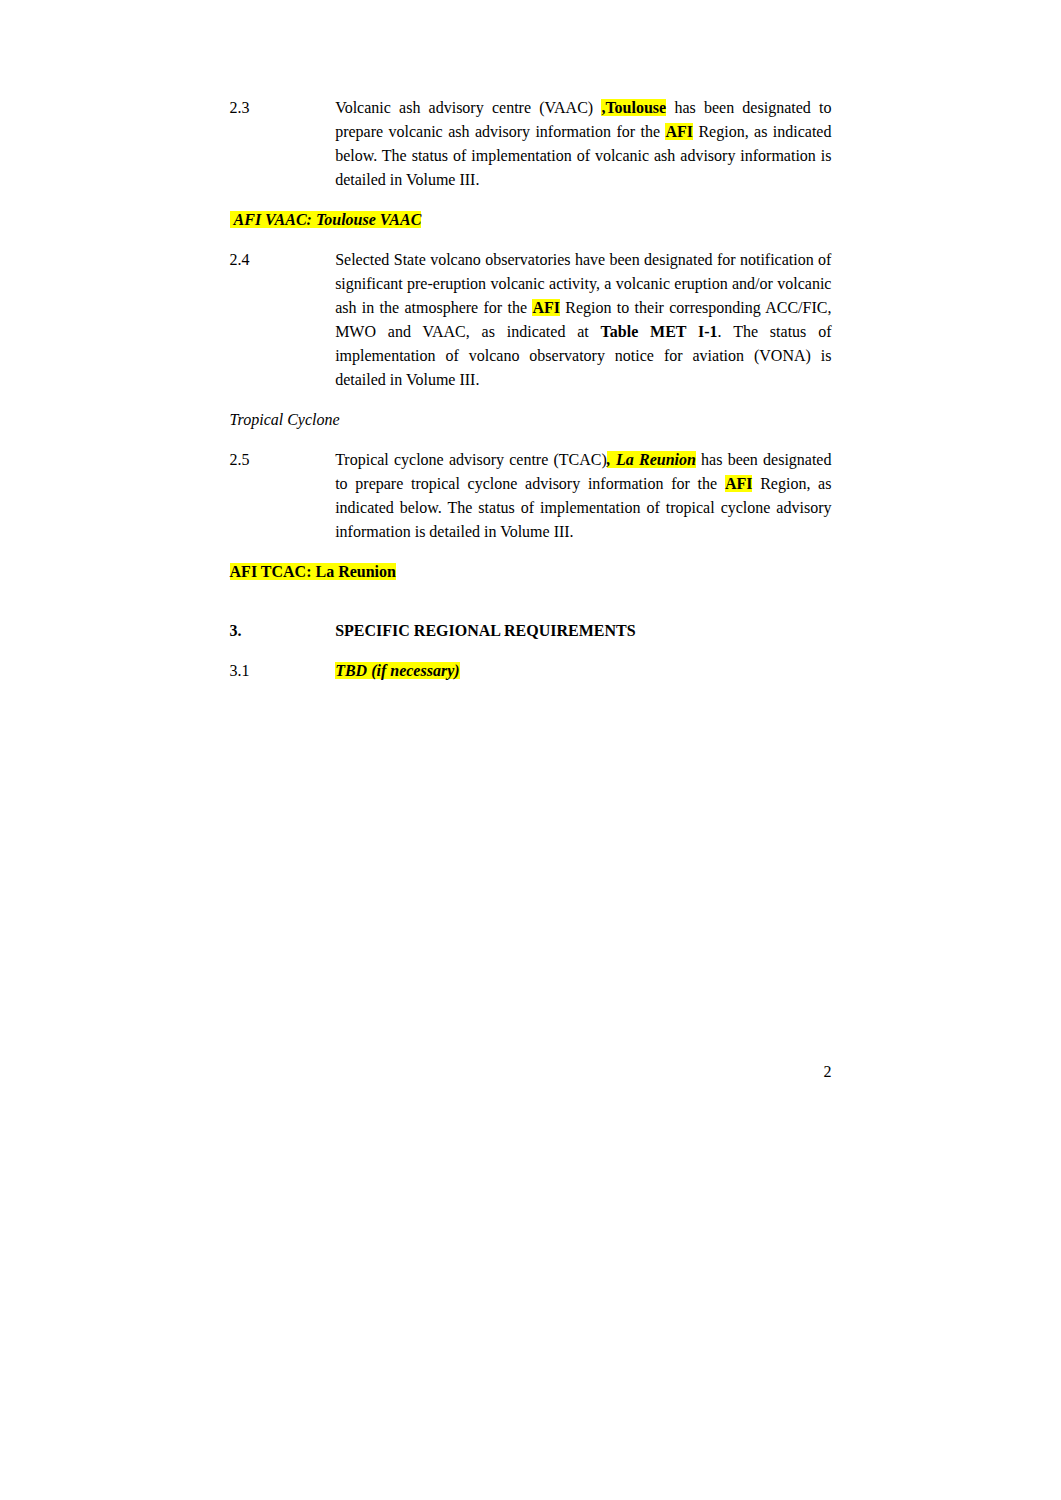2.3
Volcanic ash advisory centre (VAAC) ,Toulouse has been designated to prepare volcanic ash advisory information for the AFI Region, as indicated below. The status of implementation of volcanic ash advisory information is detailed in Volume III.
AFI VAAC: Toulouse VAAC
2.4
Selected State volcano observatories have been designated for notification of significant pre-eruption volcanic activity, a volcanic eruption and/or volcanic ash in the atmosphere for the AFI Region to their corresponding ACC/FIC, MWO and VAAC, as indicated at Table MET I-1. The status of implementation of volcano observatory notice for aviation (VONA) is detailed in Volume III.
Tropical Cyclone
2.5
Tropical cyclone advisory centre (TCAC), La Reunion has been designated to prepare tropical cyclone advisory information for the AFI Region, as indicated below. The status of implementation of tropical cyclone advisory information is detailed in Volume III.
AFI TCAC: La Reunion
3.
SPECIFIC REGIONAL REQUIREMENTS
3.1
TBD (if necessary)
2